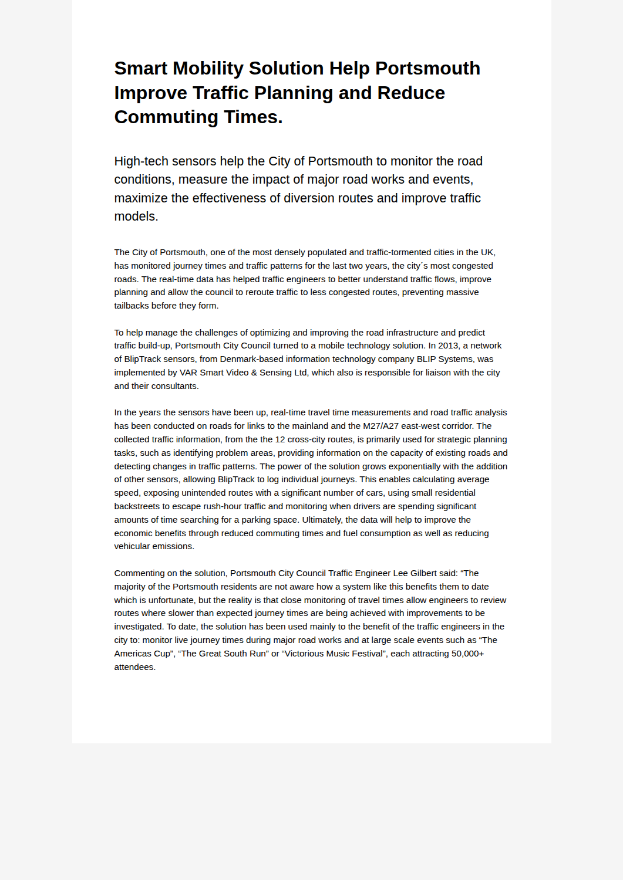Smart Mobility Solution Help Portsmouth Improve Traffic Planning and Reduce Commuting Times.
High-tech sensors help the City of Portsmouth to monitor the road conditions, measure the impact of major road works and events, maximize the effectiveness of diversion routes and improve traffic models.
The City of Portsmouth, one of the most densely populated and traffic-tormented cities in the UK, has monitored journey times and traffic patterns for the last two years, the city´s most congested roads. The real-time data has helped traffic engineers to better understand traffic flows, improve planning and allow the council to reroute traffic to less congested routes, preventing massive tailbacks before they form.
To help manage the challenges of optimizing and improving the road infrastructure and predict traffic build-up, Portsmouth City Council turned to a mobile technology solution. In 2013, a network of BlipTrack sensors, from Denmark-based information technology company BLIP Systems, was implemented by VAR Smart Video & Sensing Ltd, which also is responsible for liaison with the city and their consultants.
In the years the sensors have been up, real-time travel time measurements and road traffic analysis has been conducted on roads for links to the mainland and the M27/A27 east-west corridor. The collected traffic information, from the the 12 cross-city routes, is primarily used for strategic planning tasks, such as identifying problem areas, providing information on the capacity of existing roads and detecting changes in traffic patterns. The power of the solution grows exponentially with the addition of other sensors, allowing BlipTrack to log individual journeys. This enables calculating average speed, exposing unintended routes with a significant number of cars, using small residential backstreets to escape rush-hour traffic and monitoring when drivers are spending significant amounts of time searching for a parking space. Ultimately, the data will help to improve the economic benefits through reduced commuting times and fuel consumption as well as reducing vehicular emissions.
Commenting on the solution, Portsmouth City Council Traffic Engineer Lee Gilbert said: “The majority of the Portsmouth residents are not aware how a system like this benefits them to date which is unfortunate, but the reality is that close monitoring of travel times allow engineers to review routes where slower than expected journey times are being achieved with improvements to be investigated. To date, the solution has been used mainly to the benefit of the traffic engineers in the city to: monitor live journey times during major road works and at large scale events such as “The Americas Cup”, “The Great South Run” or “Victorious Music Festival”, each attracting 50,000+ attendees.